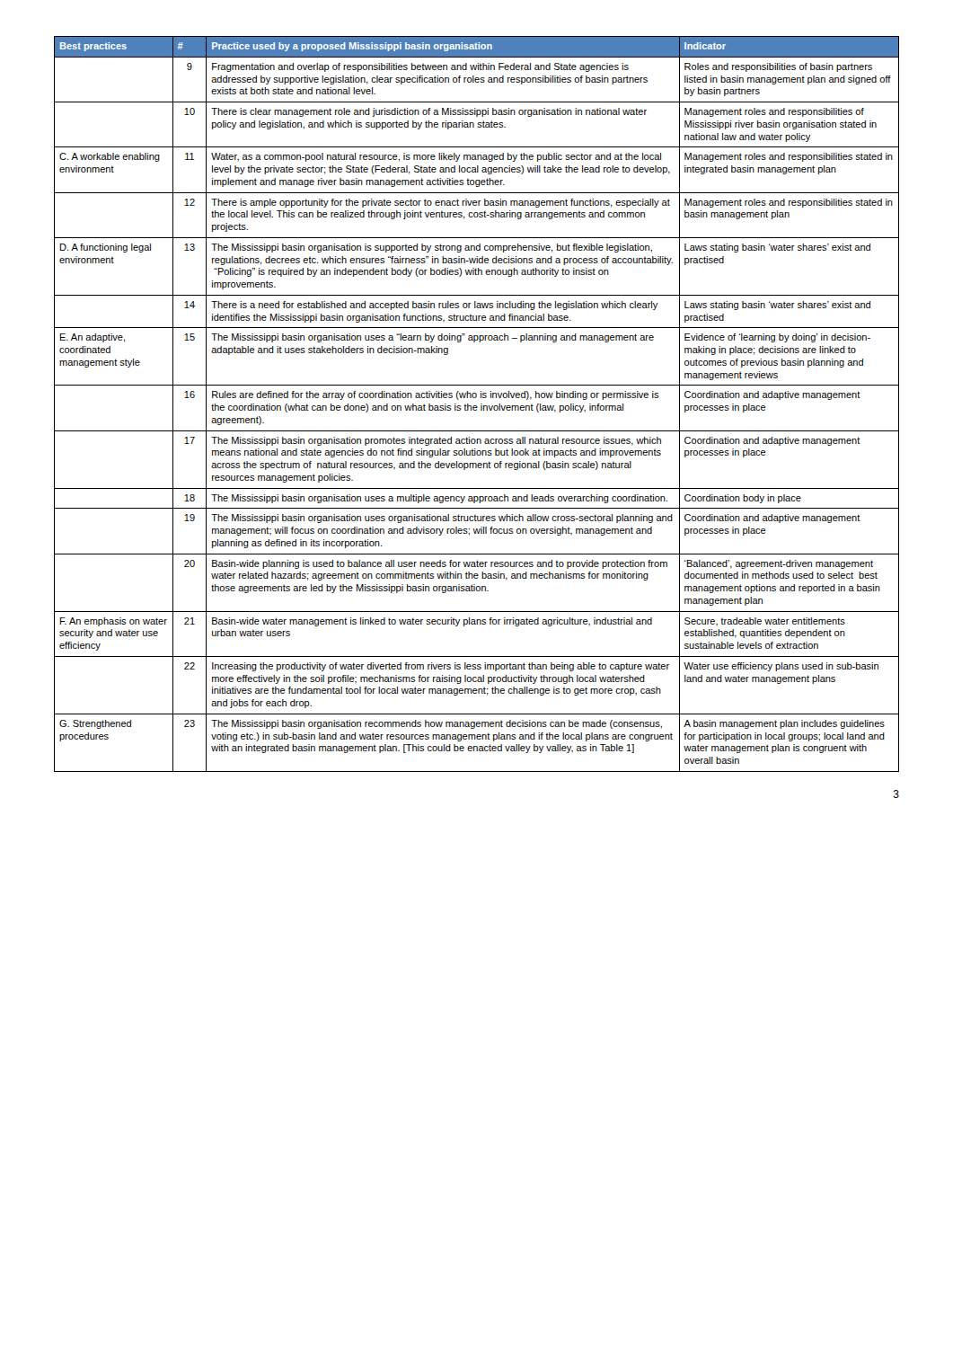| Best practices | # | Practice used by a proposed Mississippi basin organisation | Indicator |
| --- | --- | --- | --- |
| | 9 | Fragmentation and overlap of responsibilities between and within Federal and State agencies is addressed by supportive legislation, clear specification of roles and responsibilities of basin partners exists at both state and national level. | Roles and responsibilities of basin partners listed in basin management plan and signed off by basin partners |
| | 10 | There is clear management role and jurisdiction of a Mississippi basin organisation in national water policy and legislation, and which is supported by the riparian states. | Management roles and responsibilities of Mississippi river basin organisation stated in national law and water policy |
| C. A workable enabling environment | 11 | Water, as a common-pool natural resource, is more likely managed by the public sector and at the local level by the private sector; the State (Federal, State and local agencies) will take the lead role to develop, implement and manage river basin management activities together. | Management roles and responsibilities stated in integrated basin management plan |
| | 12 | There is ample opportunity for the private sector to enact river basin management functions, especially at the local level. This can be realized through joint ventures, cost-sharing arrangements and common projects. | Management roles and responsibilities stated in basin management plan |
| D. A functioning legal environment | 13 | The Mississippi basin organisation is supported by strong and comprehensive, but flexible legislation, regulations, decrees etc. which ensures “fairness” in basin-wide decisions and a process of accountability. “Policing” is required by an independent body (or bodies) with enough authority to insist on improvements. | Laws stating basin ‘water shares’ exist and practised |
| | 14 | There is a need for established and accepted basin rules or laws including the legislation which clearly identifies the Mississippi basin organisation functions, structure and financial base. | Laws stating basin ‘water shares’ exist and practised |
| E. An adaptive, coordinated management style | 15 | The Mississippi basin organisation uses a “learn by doing” approach – planning and management are adaptable and it uses stakeholders in decision-making | Evidence of ‘learning by doing’ in decision-making in place; decisions are linked to outcomes of previous basin planning and management reviews |
| | 16 | Rules are defined for the array of coordination activities (who is involved), how binding or permissive is the coordination (what can be done) and on what basis is the involvement (law, policy, informal agreement). | Coordination and adaptive management processes in place |
| | 17 | The Mississippi basin organisation promotes integrated action across all natural resource issues, which means national and state agencies do not find singular solutions but look at impacts and improvements across the spectrum of natural resources, and the development of regional (basin scale) natural resources management policies. | Coordination and adaptive management processes in place |
| | 18 | The Mississippi basin organisation uses a multiple agency approach and leads overarching coordination. | Coordination body in place |
| | 19 | The Mississippi basin organisation uses organisational structures which allow cross-sectoral planning and management; will focus on coordination and advisory roles; will focus on oversight, management and planning as defined in its incorporation. | Coordination and adaptive management processes in place |
| | 20 | Basin-wide planning is used to balance all user needs for water resources and to provide protection from water related hazards; agreement on commitments within the basin, and mechanisms for monitoring those agreements are led by the Mississippi basin organisation. | ‘Balanced’, agreement-driven management documented in methods used to select best management options and reported in a basin management plan |
| F. An emphasis on water security and water use efficiency | 21 | Basin-wide water management is linked to water security plans for irrigated agriculture, industrial and urban water users | Secure, tradeable water entitlements established, quantities dependent on sustainable levels of extraction |
| | 22 | Increasing the productivity of water diverted from rivers is less important than being able to capture water more effectively in the soil profile; mechanisms for raising local productivity through local watershed initiatives are the fundamental tool for local water management; the challenge is to get more crop, cash and jobs for each drop. | Water use efficiency plans used in sub-basin land and water management plans |
| G. Strengthened procedures | 23 | The Mississippi basin organisation recommends how management decisions can be made (consensus, voting etc.) in sub-basin land and water resources management plans and if the local plans are congruent with an integrated basin management plan. [This could be enacted valley by valley, as in Table 1] | A basin management plan includes guidelines for participation in local groups; local land and water management plan is congruent with overall basin |
3